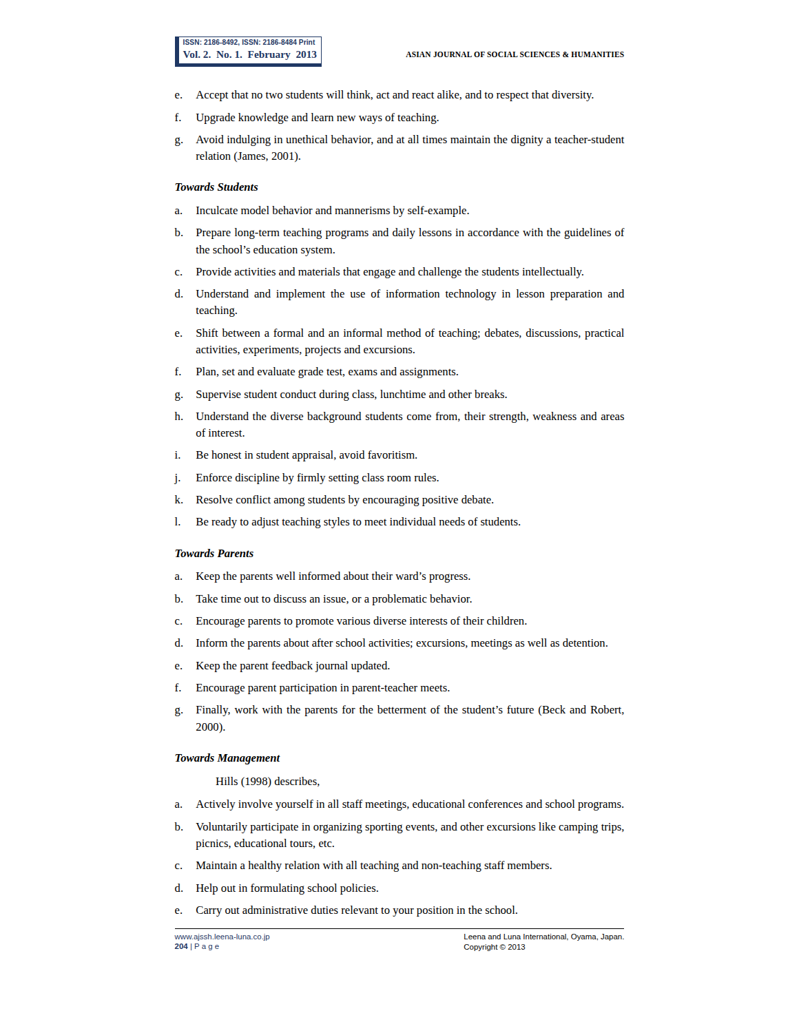ISSN: 2186-8492, ISSN: 2186-8484 Print
Vol. 2. No. 1. February 2013
Asian Journal of Social Sciences & Humanities
e. Accept that no two students will think, act and react alike, and to respect that diversity.
f. Upgrade knowledge and learn new ways of teaching.
g. Avoid indulging in unethical behavior, and at all times maintain the dignity a teacher-student relation (James, 2001).
Towards Students
a. Inculcate model behavior and mannerisms by self-example.
b. Prepare long-term teaching programs and daily lessons in accordance with the guidelines of the school’s education system.
c. Provide activities and materials that engage and challenge the students intellectually.
d. Understand and implement the use of information technology in lesson preparation and teaching.
e. Shift between a formal and an informal method of teaching; debates, discussions, practical activities, experiments, projects and excursions.
f. Plan, set and evaluate grade test, exams and assignments.
g. Supervise student conduct during class, lunchtime and other breaks.
h. Understand the diverse background students come from, their strength, weakness and areas of interest.
i. Be honest in student appraisal, avoid favoritism.
j. Enforce discipline by firmly setting class room rules.
k. Resolve conflict among students by encouraging positive debate.
l. Be ready to adjust teaching styles to meet individual needs of students.
Towards Parents
a. Keep the parents well informed about their ward’s progress.
b. Take time out to discuss an issue, or a problematic behavior.
c. Encourage parents to promote various diverse interests of their children.
d. Inform the parents about after school activities; excursions, meetings as well as detention.
e. Keep the parent feedback journal updated.
f. Encourage parent participation in parent-teacher meets.
g. Finally, work with the parents for the betterment of the student’s future (Beck and Robert, 2000).
Towards Management
Hills (1998) describes,
a. Actively involve yourself in all staff meetings, educational conferences and school programs.
b. Voluntarily participate in organizing sporting events, and other excursions like camping trips, picnics, educational tours, etc.
c. Maintain a healthy relation with all teaching and non-teaching staff members.
d. Help out in formulating school policies.
e. Carry out administrative duties relevant to your position in the school.
www.ajssh.leena-luna.co.jp
204 | P a g e
Leena and Luna International, Oyama, Japan.
Copyright © 2013